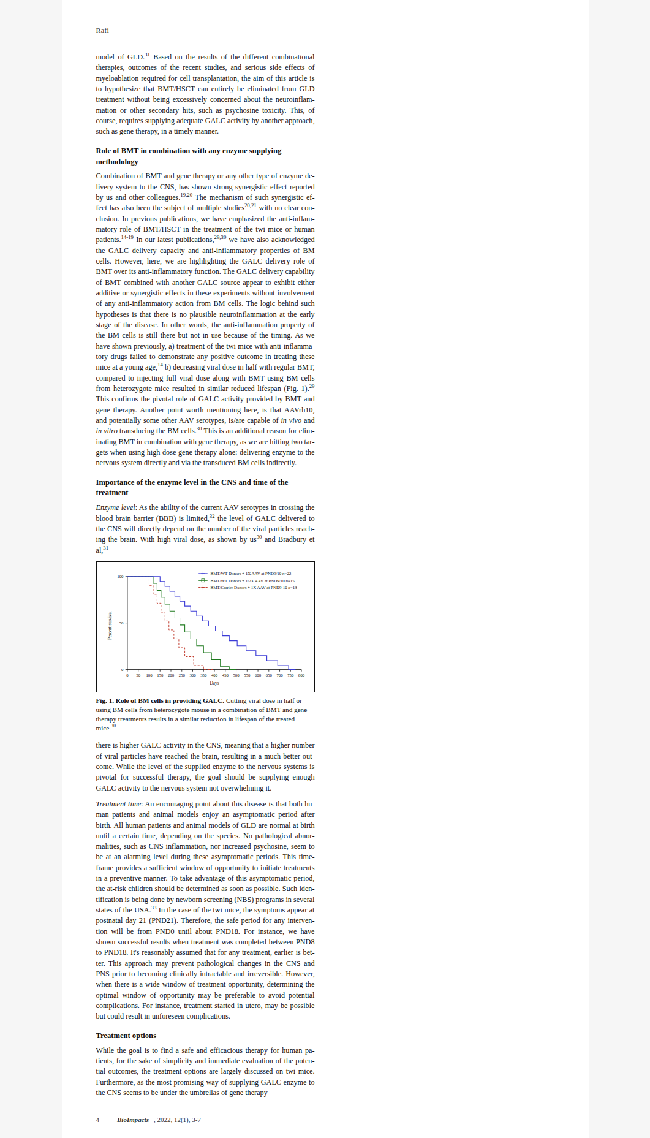Rafi
model of GLD.31 Based on the results of the different combinational therapies, outcomes of the recent studies, and serious side effects of myeloablation required for cell transplantation, the aim of this article is to hypothesize that BMT/HSCT can entirely be eliminated from GLD treatment without being excessively concerned about the neuroinflammation or other secondary hits, such as psychosine toxicity. This, of course, requires supplying adequate GALC activity by another approach, such as gene therapy, in a timely manner.
Role of BMT in combination with any enzyme supplying methodology
Combination of BMT and gene therapy or any other type of enzyme delivery system to the CNS, has shown strong synergistic effect reported by us and other colleagues.19,20 The mechanism of such synergistic effect has also been the subject of multiple studies20,21 with no clear conclusion. In previous publications, we have emphasized the anti-inflammatory role of BMT/HSCT in the treatment of the twi mice or human patients.14-19 In our latest publications,29,30 we have also acknowledged the GALC delivery capacity and anti-inflammatory properties of BM cells. However, here, we are highlighting the GALC delivery role of BMT over its anti-inflammatory function. The GALC delivery capability of BMT combined with another GALC source appear to exhibit either additive or synergistic effects in these experiments without involvement of any anti-inflammatory action from BM cells. The logic behind such hypotheses is that there is no plausible neuroinflammation at the early stage of the disease. In other words, the anti-inflammation property of the BM cells is still there but not in use because of the timing. As we have shown previously, a) treatment of the twi mice with anti-inflammatory drugs failed to demonstrate any positive outcome in treating these mice at a young age,14 b) decreasing viral dose in half with regular BMT, compared to injecting full viral dose along with BMT using BM cells from heterozygote mice resulted in similar reduced lifespan (Fig. 1).29 This confirms the pivotal role of GALC activity provided by BMT and gene therapy. Another point worth mentioning here, is that AAVrh10, and potentially some other AAV serotypes, is/are capable of in vivo and in vitro transducing the BM cells.30 This is an additional reason for eliminating BMT in combination with gene therapy, as we are hitting two targets when using high dose gene therapy alone: delivering enzyme to the nervous system directly and via the transduced BM cells indirectly.
Importance of the enzyme level in the CNS and time of the treatment
Enzyme level: As the ability of the current AAV serotypes in crossing the blood brain barrier (BBB) is limited,32 the level of GALC delivered to the CNS will directly depend on the number of the viral particles reaching the brain. With high viral dose, as shown by us30 and Bradbury et al,31
BMT/WT Donors + 1X AAV at PND9/10 n=22 BMT/WT Donors + 1/2X AAV at PND9/10 n=15 BMT/Carrier Donors + 1X AAV at PND9-10 n=13 0 50 100 Percent survival 0 50 100 150 200 250 300 350 400 450 500 550 600 650 700 750 800 Days
Fig. 1. Role of BM cells in providing GALC. Cutting viral dose in half or using BM cells from heterozygote mouse in a combination of BMT and gene therapy treatments results in a similar reduction in lifespan of the treated mice.30
there is higher GALC activity in the CNS, meaning that a higher number of viral particles have reached the brain, resulting in a much better outcome. While the level of the supplied enzyme to the nervous systems is pivotal for successful therapy, the goal should be supplying enough GALC activity to the nervous system not overwhelming it.
Treatment time: An encouraging point about this disease is that both human patients and animal models enjoy an asymptomatic period after birth. All human patients and animal models of GLD are normal at birth until a certain time, depending on the species. No pathological abnormalities, such as CNS inflammation, nor increased psychosine, seem to be at an alarming level during these asymptomatic periods. This timeframe provides a sufficient window of opportunity to initiate treatments in a preventive manner. To take advantage of this asymptomatic period, the at-risk children should be determined as soon as possible. Such identification is being done by newborn screening (NBS) programs in several states of the USA.33 In the case of the twi mice, the symptoms appear at postnatal day 21 (PND21). Therefore, the safe period for any intervention will be from PND0 until about PND18. For instance, we have shown successful results when treatment was completed between PND8 to PND18. It's reasonably assumed that for any treatment, earlier is better. This approach may prevent pathological changes in the CNS and PNS prior to becoming clinically intractable and irreversible. However, when there is a wide window of treatment opportunity, determining the optimal window of opportunity may be preferable to avoid potential complications. For instance, treatment started in utero, may be possible but could result in unforeseen complications.
Treatment options
While the goal is to find a safe and efficacious therapy for human patients, for the sake of simplicity and immediate evaluation of the potential outcomes, the treatment options are largely discussed on twi mice. Furthermore, as the most promising way of supplying GALC enzyme to the CNS seems to be under the umbrellas of gene therapy
4 BioImpacts , 2022, 12(1), 3-7